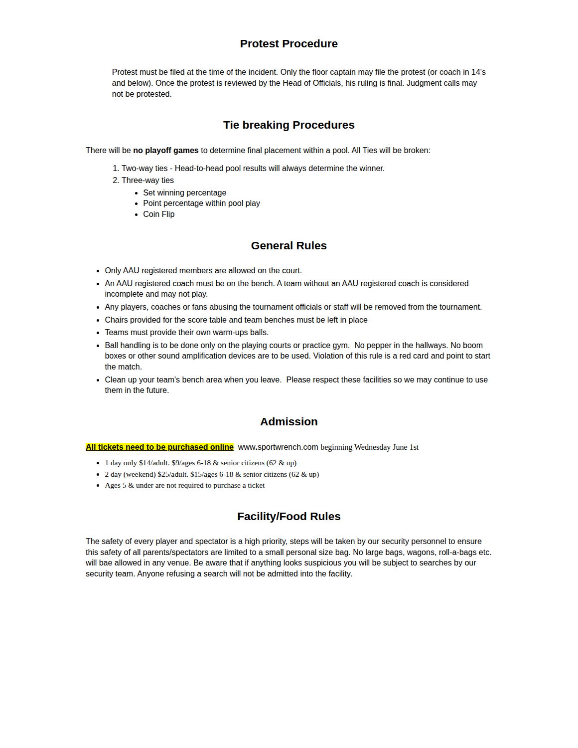Protest Procedure
Protest must be filed at the time of the incident. Only the floor captain may file the protest (or coach in 14's and below). Once the protest is reviewed by the Head of Officials, his ruling is final. Judgment calls may not be protested.
Tie breaking Procedures
There will be no playoff games to determine final placement within a pool. All Ties will be broken:
Two-way ties - Head-to-head pool results will always determine the winner.
Three-way ties
Set winning percentage
Point percentage within pool play
Coin Flip
General Rules
Only AAU registered members are allowed on the court.
An AAU registered coach must be on the bench. A team without an AAU registered coach is considered incomplete and may not play.
Any players, coaches or fans abusing the tournament officials or staff will be removed from the tournament.
Chairs provided for the score table and team benches must be left in place
Teams must provide their own warm-ups balls.
Ball handling is to be done only on the playing courts or practice gym. No pepper in the hallways. No boom boxes or other sound amplification devices are to be used. Violation of this rule is a red card and point to start the match.
Clean up your team's bench area when you leave. Please respect these facilities so we may continue to use them in the future.
Admission
All tickets need to be purchased online www. sportwrench.com beginning Wednesday June 1st
1 day only $14/adult. $9/ages 6-18 & senior citizens (62 & up)
2 day (weekend) $25/adult. $15/ages 6-18 & senior citizens (62 & up)
Ages 5 & under are not required to purchase a ticket
Facility/Food Rules
The safety of every player and spectator is a high priority, steps will be taken by our security personnel to ensure this safety of all parents/spectators are limited to a small personal size bag. No large bags, wagons, roll-a-bags etc. will bae allowed in any venue. Be aware that if anything looks suspicious you will be subject to searches by our security team. Anyone refusing a search will not be admitted into the facility.